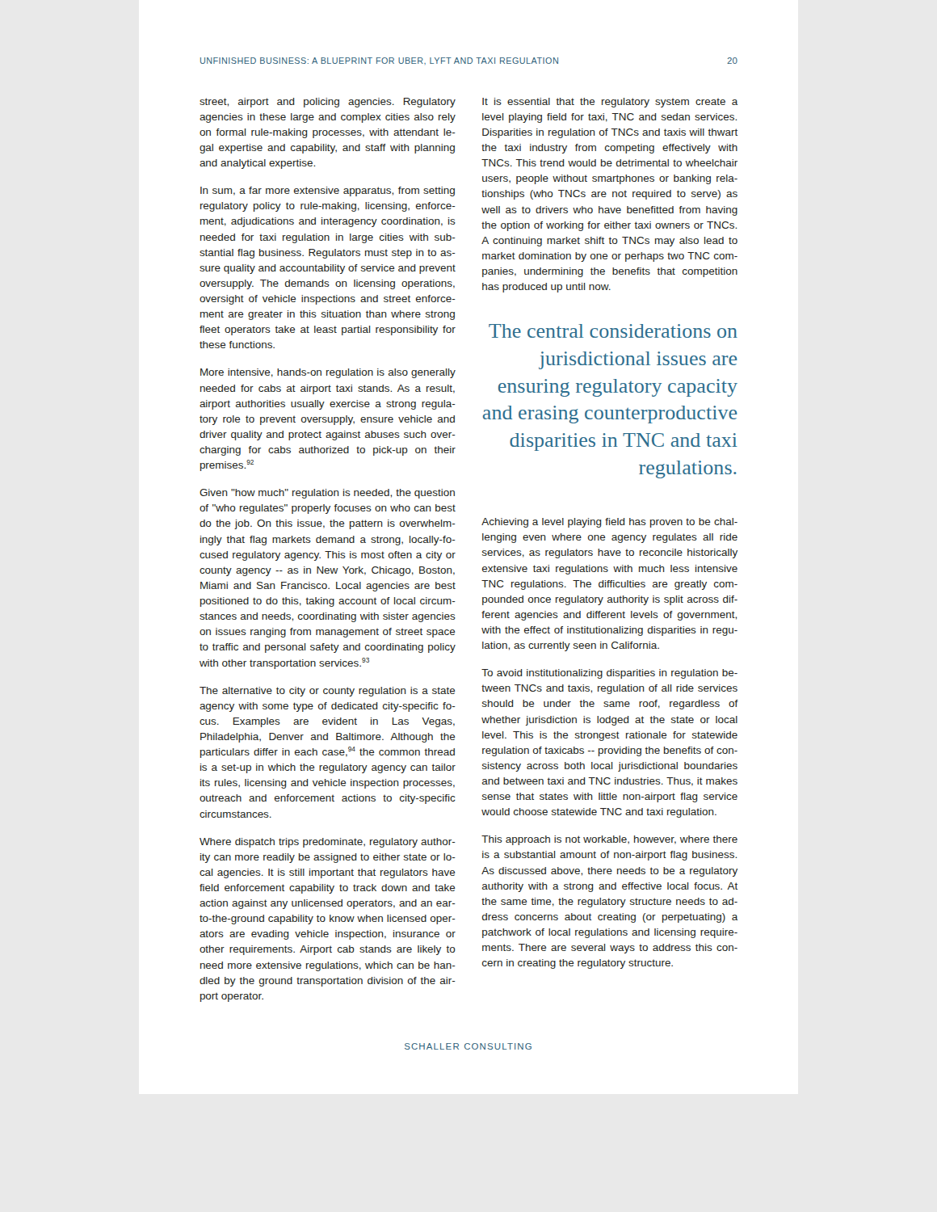Unfinished Business: A Blueprint for Uber, Lyft and Taxi Regulation
20
street, airport and policing agencies. Regulatory agencies in these large and complex cities also rely on formal rule-making processes, with attendant legal expertise and capability, and staff with planning and analytical expertise.
In sum, a far more extensive apparatus, from setting regulatory policy to rule-making, licensing, enforcement, adjudications and interagency coordination, is needed for taxi regulation in large cities with substantial flag business. Regulators must step in to assure quality and accountability of service and prevent oversupply. The demands on licensing operations, oversight of vehicle inspections and street enforcement are greater in this situation than where strong fleet operators take at least partial responsibility for these functions.
More intensive, hands-on regulation is also generally needed for cabs at airport taxi stands. As a result, airport authorities usually exercise a strong regulatory role to prevent oversupply, ensure vehicle and driver quality and protect against abuses such overcharging for cabs authorized to pick-up on their premises.92
Given "how much" regulation is needed, the question of "who regulates" properly focuses on who can best do the job. On this issue, the pattern is overwhelmingly that flag markets demand a strong, locally-focused regulatory agency. This is most often a city or county agency -- as in New York, Chicago, Boston, Miami and San Francisco. Local agencies are best positioned to do this, taking account of local circumstances and needs, coordinating with sister agencies on issues ranging from management of street space to traffic and personal safety and coordinating policy with other transportation services.93
The alternative to city or county regulation is a state agency with some type of dedicated city-specific focus. Examples are evident in Las Vegas, Philadelphia, Denver and Baltimore. Although the particulars differ in each case,94 the common thread is a set-up in which the regulatory agency can tailor its rules, licensing and vehicle inspection processes, outreach and enforcement actions to city-specific circumstances.
Where dispatch trips predominate, regulatory authority can more readily be assigned to either state or local agencies. It is still important that regulators have field enforcement capability to track down and take action against any unlicensed operators, and an ear-to-the-ground capability to know when licensed operators are evading vehicle inspection, insurance or other requirements. Airport cab stands are likely to need more extensive regulations, which can be handled by the ground transportation division of the airport operator.
It is essential that the regulatory system create a level playing field for taxi, TNC and sedan services. Disparities in regulation of TNCs and taxis will thwart the taxi industry from competing effectively with TNCs. This trend would be detrimental to wheelchair users, people without smartphones or banking relationships (who TNCs are not required to serve) as well as to drivers who have benefitted from having the option of working for either taxi owners or TNCs. A continuing market shift to TNCs may also lead to market domination by one or perhaps two TNC companies, undermining the benefits that competition has produced up until now.
The central considerations on jurisdictional issues are ensuring regulatory capacity and erasing counterproductive disparities in TNC and taxi regulations.
Achieving a level playing field has proven to be challenging even where one agency regulates all ride services, as regulators have to reconcile historically extensive taxi regulations with much less intensive TNC regulations. The difficulties are greatly compounded once regulatory authority is split across different agencies and different levels of government, with the effect of institutionalizing disparities in regulation, as currently seen in California.
To avoid institutionalizing disparities in regulation between TNCs and taxis, regulation of all ride services should be under the same roof, regardless of whether jurisdiction is lodged at the state or local level. This is the strongest rationale for statewide regulation of taxicabs -- providing the benefits of consistency across both local jurisdictional boundaries and between taxi and TNC industries. Thus, it makes sense that states with little non-airport flag service would choose statewide TNC and taxi regulation.
This approach is not workable, however, where there is a substantial amount of non-airport flag business. As discussed above, there needs to be a regulatory authority with a strong and effective local focus. At the same time, the regulatory structure needs to address concerns about creating (or perpetuating) a patchwork of local regulations and licensing requirements. There are several ways to address this concern in creating the regulatory structure.
Schaller Consulting